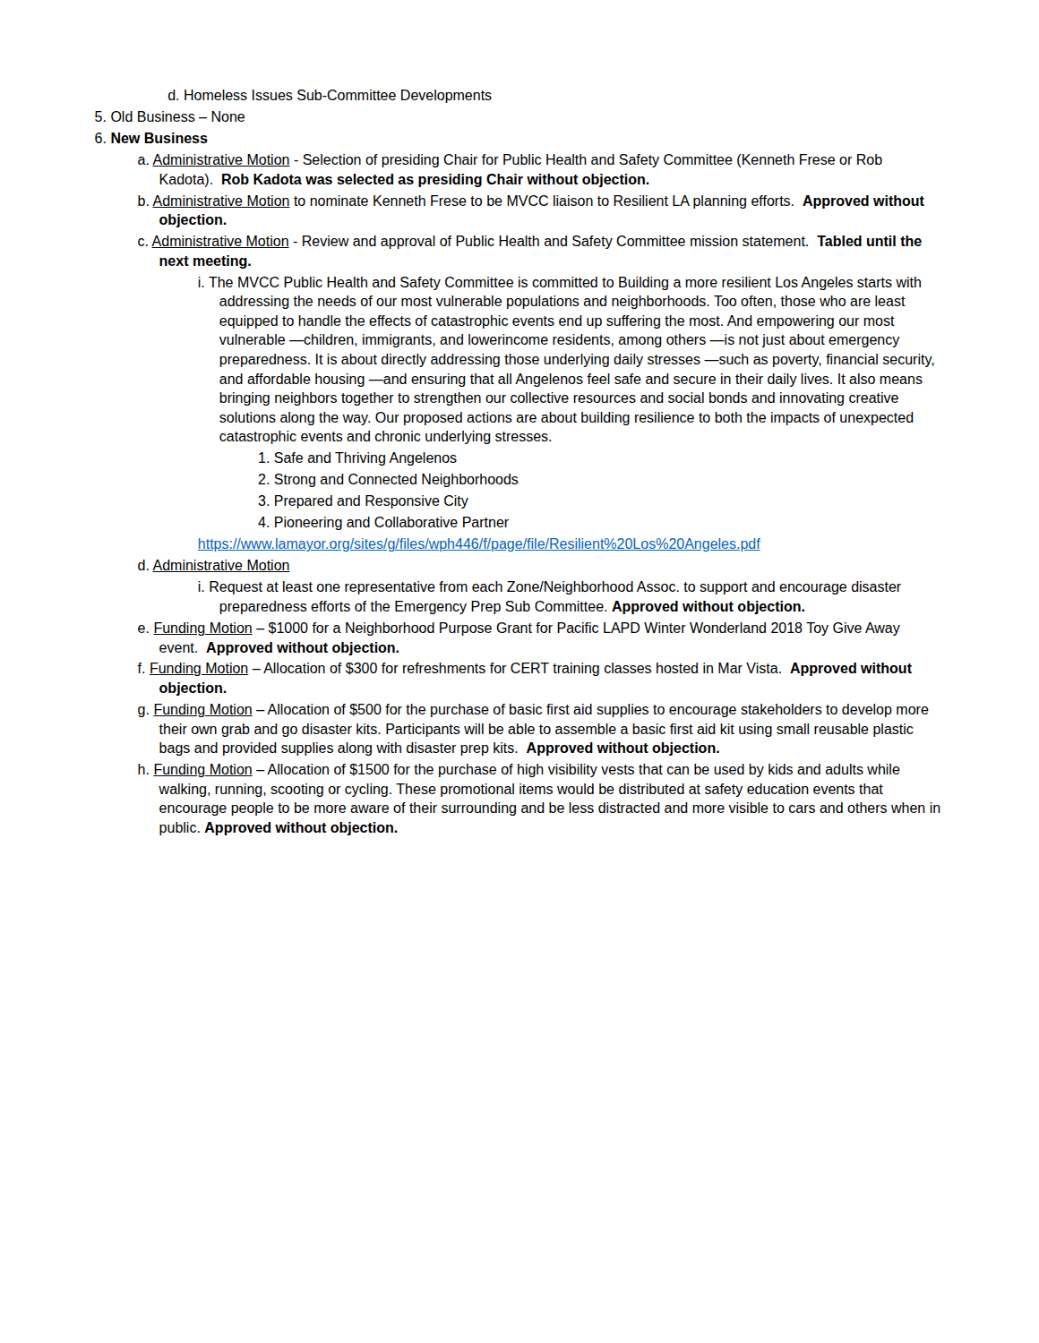d. Homeless Issues Sub-Committee Developments
5. Old Business – None
6. New Business
a. Administrative Motion - Selection of presiding Chair for Public Health and Safety Committee (Kenneth Frese or Rob Kadota). Rob Kadota was selected as presiding Chair without objection.
b. Administrative Motion to nominate Kenneth Frese to be MVCC liaison to Resilient LA planning efforts. Approved without objection.
c. Administrative Motion - Review and approval of Public Health and Safety Committee mission statement. Tabled until the next meeting.
i. The MVCC Public Health and Safety Committee is committed to Building a more resilient Los Angeles starts with addressing the needs of our most vulnerable populations and neighborhoods. Too often, those who are least equipped to handle the effects of catastrophic events end up suffering the most. And empowering our most vulnerable —children, immigrants, and lowerincome residents, among others —is not just about emergency preparedness. It is about directly addressing those underlying daily stresses —such as poverty, financial security, and affordable housing —and ensuring that all Angelenos feel safe and secure in their daily lives. It also means bringing neighbors together to strengthen our collective resources and social bonds and innovating creative solutions along the way. Our proposed actions are about building resilience to both the impacts of unexpected catastrophic events and chronic underlying stresses.
1. Safe and Thriving Angelenos
2. Strong and Connected Neighborhoods
3. Prepared and Responsive City
4. Pioneering and Collaborative Partner
https://www.lamayor.org/sites/g/files/wph446/f/page/file/Resilient%20Los%20Angeles.pdf
d. Administrative Motion
i. Request at least one representative from each Zone/Neighborhood Assoc. to support and encourage disaster preparedness efforts of the Emergency Prep Sub Committee. Approved without objection.
e. Funding Motion – $1000 for a Neighborhood Purpose Grant for Pacific LAPD Winter Wonderland 2018 Toy Give Away event. Approved without objection.
f. Funding Motion – Allocation of $300 for refreshments for CERT training classes hosted in Mar Vista. Approved without objection.
g. Funding Motion – Allocation of $500 for the purchase of basic first aid supplies to encourage stakeholders to develop more their own grab and go disaster kits. Participants will be able to assemble a basic first aid kit using small reusable plastic bags and provided supplies along with disaster prep kits. Approved without objection.
h. Funding Motion – Allocation of $1500 for the purchase of high visibility vests that can be used by kids and adults while walking, running, scooting or cycling. These promotional items would be distributed at safety education events that encourage people to be more aware of their surrounding and be less distracted and more visible to cars and others when in public. Approved without objection.